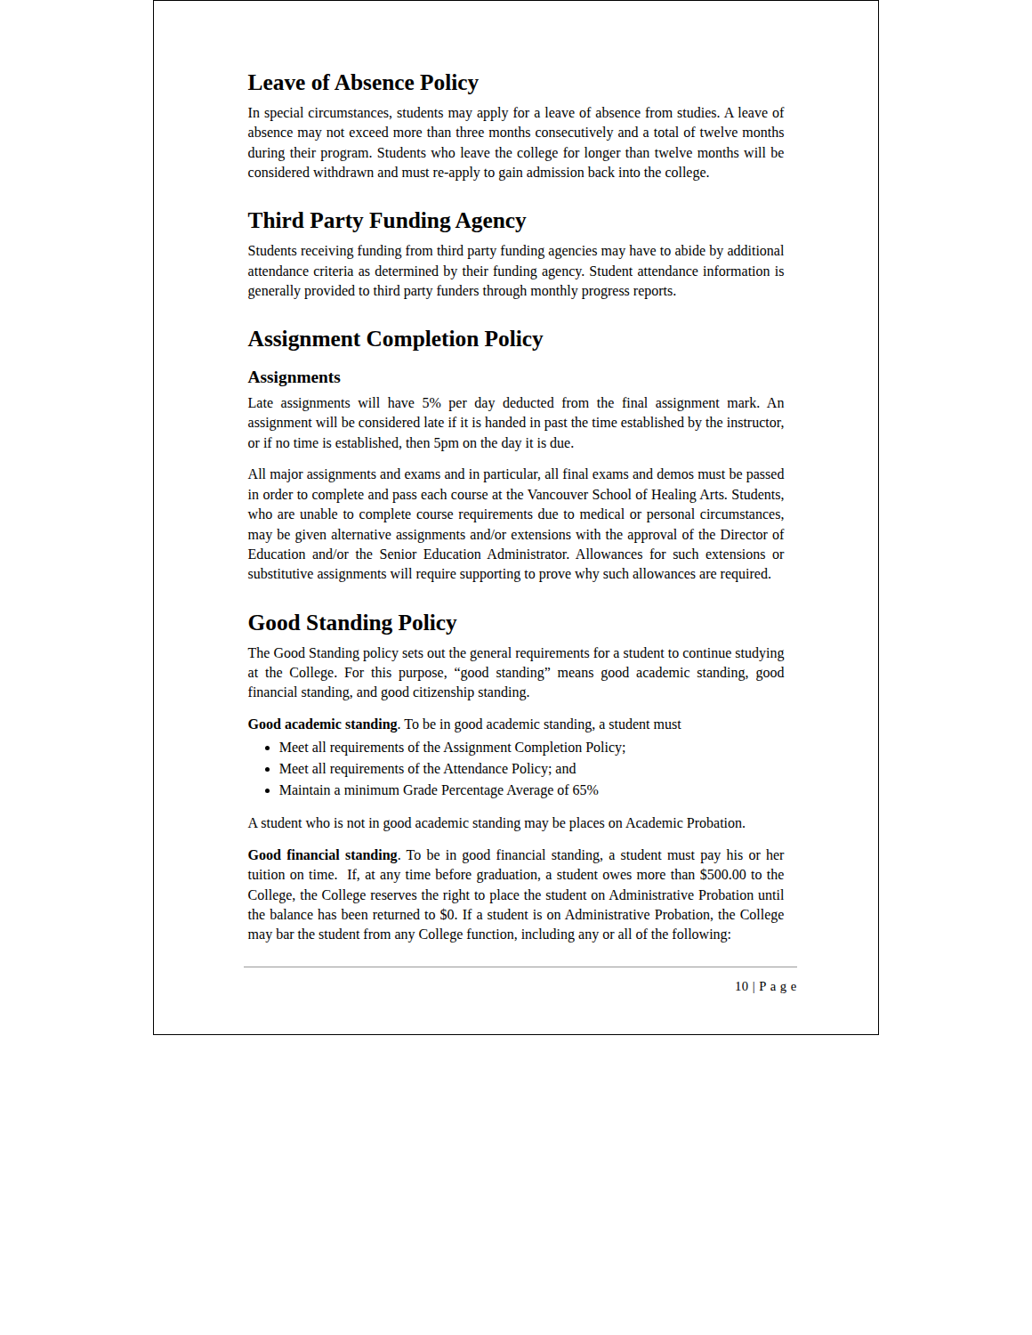Leave of Absence Policy
In special circumstances, students may apply for a leave of absence from studies. A leave of absence may not exceed more than three months consecutively and a total of twelve months during their program. Students who leave the college for longer than twelve months will be considered withdrawn and must re-apply to gain admission back into the college.
Third Party Funding Agency
Students receiving funding from third party funding agencies may have to abide by additional attendance criteria as determined by their funding agency. Student attendance information is generally provided to third party funders through monthly progress reports.
Assignment Completion Policy
Assignments
Late assignments will have 5% per day deducted from the final assignment mark. An assignment will be considered late if it is handed in past the time established by the instructor, or if no time is established, then 5pm on the day it is due.
All major assignments and exams and in particular, all final exams and demos must be passed in order to complete and pass each course at the Vancouver School of Healing Arts. Students, who are unable to complete course requirements due to medical or personal circumstances, may be given alternative assignments and/or extensions with the approval of the Director of Education and/or the Senior Education Administrator. Allowances for such extensions or substitutive assignments will require supporting to prove why such allowances are required.
Good Standing Policy
The Good Standing policy sets out the general requirements for a student to continue studying at the College. For this purpose, “good standing” means good academic standing, good financial standing, and good citizenship standing.
Good academic standing. To be in good academic standing, a student must
Meet all requirements of the Assignment Completion Policy;
Meet all requirements of the Attendance Policy; and
Maintain a minimum Grade Percentage Average of 65%
A student who is not in good academic standing may be places on Academic Probation.
Good financial standing. To be in good financial standing, a student must pay his or her tuition on time. If, at any time before graduation, a student owes more than $500.00 to the College, the College reserves the right to place the student on Administrative Probation until the balance has been returned to $0. If a student is on Administrative Probation, the College may bar the student from any College function, including any or all of the following:
10 | P a g e